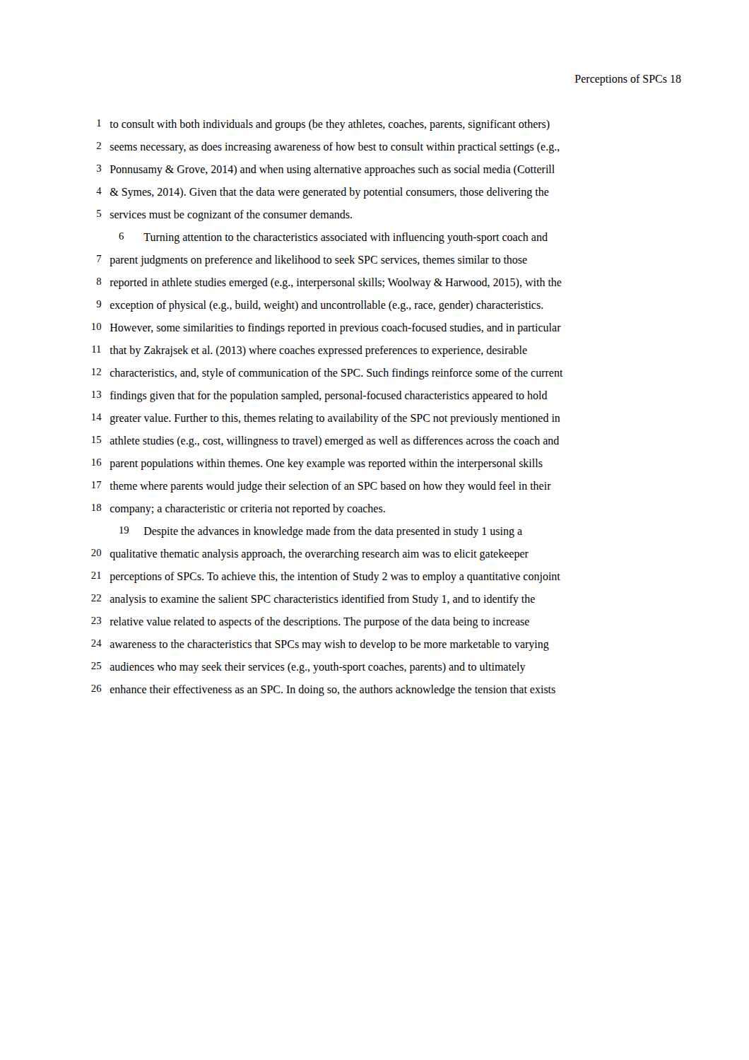Perceptions of SPCs 18
to consult with both individuals and groups (be they athletes, coaches, parents, significant others)
seems necessary, as does increasing awareness of how best to consult within practical settings (e.g.,
Ponnusamy & Grove, 2014) and when using alternative approaches such as social media (Cotterill
& Symes, 2014). Given that the data were generated by potential consumers, those delivering the
services must be cognizant of the consumer demands.
Turning attention to the characteristics associated with influencing youth-sport coach and
parent judgments on preference and likelihood to seek SPC services, themes similar to those
reported in athlete studies emerged (e.g., interpersonal skills; Woolway & Harwood, 2015), with the
exception of physical (e.g., build, weight) and uncontrollable (e.g., race, gender) characteristics.
However, some similarities to findings reported in previous coach-focused studies, and in particular
that by Zakrajsek et al. (2013) where coaches expressed preferences to experience, desirable
characteristics, and, style of communication of the SPC. Such findings reinforce some of the current
findings given that for the population sampled, personal-focused characteristics appeared to hold
greater value. Further to this, themes relating to availability of the SPC not previously mentioned in
athlete studies (e.g., cost, willingness to travel) emerged as well as differences across the coach and
parent populations within themes. One key example was reported within the interpersonal skills
theme where parents would judge their selection of an SPC based on how they would feel in their
company; a characteristic or criteria not reported by coaches.
Despite the advances in knowledge made from the data presented in study 1 using a
qualitative thematic analysis approach, the overarching research aim was to elicit gatekeeper
perceptions of SPCs. To achieve this, the intention of Study 2 was to employ a quantitative conjoint
analysis to examine the salient SPC characteristics identified from Study 1, and to identify the
relative value related to aspects of the descriptions. The purpose of the data being to increase
awareness to the characteristics that SPCs may wish to develop to be more marketable to varying
audiences who may seek their services (e.g., youth-sport coaches, parents) and to ultimately
enhance their effectiveness as an SPC. In doing so, the authors acknowledge the tension that exists